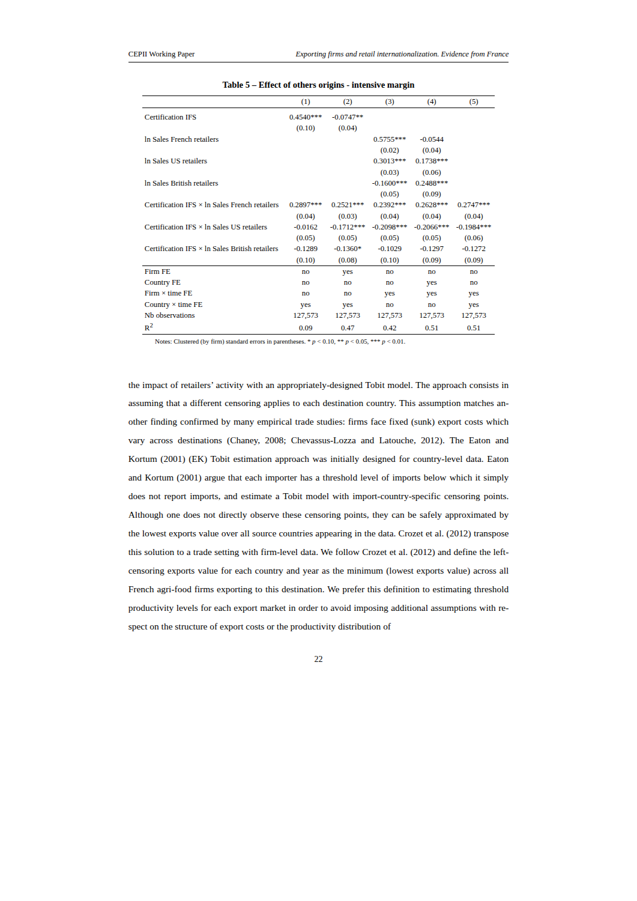CEPII Working Paper Exporting firms and retail internationalization. Evidence from France
Table 5 – Effect of others origins - intensive margin
| | (1) | (2) | (3) | (4) | (5) |
| Certification IFS | 0.4540*** | -0.0747** | | | |
| | (0.10) | (0.04) | | | |
| ln Sales French retailers | | | 0.5755*** | -0.0544 | |
| | | | (0.02) | (0.04) | |
| ln Sales US retailers | | | 0.3013*** | 0.1738*** | |
| | | | (0.03) | (0.06) | |
| ln Sales British retailers | | | -0.1600*** | 0.2488*** | |
| | | | (0.05) | (0.09) | |
| Certification IFS × ln Sales French retailers | 0.2897*** | 0.2521*** | 0.2392*** | 0.2628*** | 0.2747*** |
| | (0.04) | (0.03) | (0.04) | (0.04) | (0.04) |
| Certification IFS × ln Sales US retailers | -0.0162 | -0.1712*** | -0.2098*** | -0.2066*** | -0.1984*** |
| | (0.05) | (0.05) | (0.05) | (0.05) | (0.06) |
| Certification IFS × ln Sales British retailers | -0.1289 | -0.1360* | -0.1029 | -0.1297 | -0.1272 |
| | (0.10) | (0.08) | (0.10) | (0.09) | (0.09) |
| Firm FE | no | yes | no | no | no |
| Country FE | no | no | no | yes | no |
| Firm × time FE | no | no | yes | yes | yes |
| Country × time FE | yes | yes | no | no | yes |
| Nb observations | 127,573 | 127,573 | 127,573 | 127,573 | 127,573 |
| R 2 | 0.09 | 0.47 | 0.42 | 0.51 | 0.51 |
Notes: Clustered (by firm) standard errors in parentheses. * p < 0.10, ** p < 0.05, *** p < 0.01.
the impact of retailers’ activity with an appropriately-designed Tobit model. The approach consists in assuming that a different censoring applies to each destination country. This assumption matches another finding confirmed by many empirical trade studies: firms face fixed (sunk) export costs which vary across destinations (Chaney, 2008; Chevassus-Lozza and Latouche, 2012). The Eaton and Kortum (2001) (EK) Tobit estimation approach was initially designed for country-level data. Eaton and Kortum (2001) argue that each importer has a threshold level of imports below which it simply does not report imports, and estimate a Tobit model with import-country-specific censoring points. Although one does not directly observe these censoring points, they can be safely approximated by the lowest exports value over all source countries appearing in the data. Crozet et al. (2012) transpose this solution to a trade setting with firm-level data. We follow Crozet et al. (2012) and define the left-censoring exports value for each country and year as the minimum (lowest exports value) across all French agri-food firms exporting to this destination. We prefer this definition to estimating threshold productivity levels for each export market in order to avoid imposing additional assumptions with respect on the structure of export costs or the productivity distribution of
22